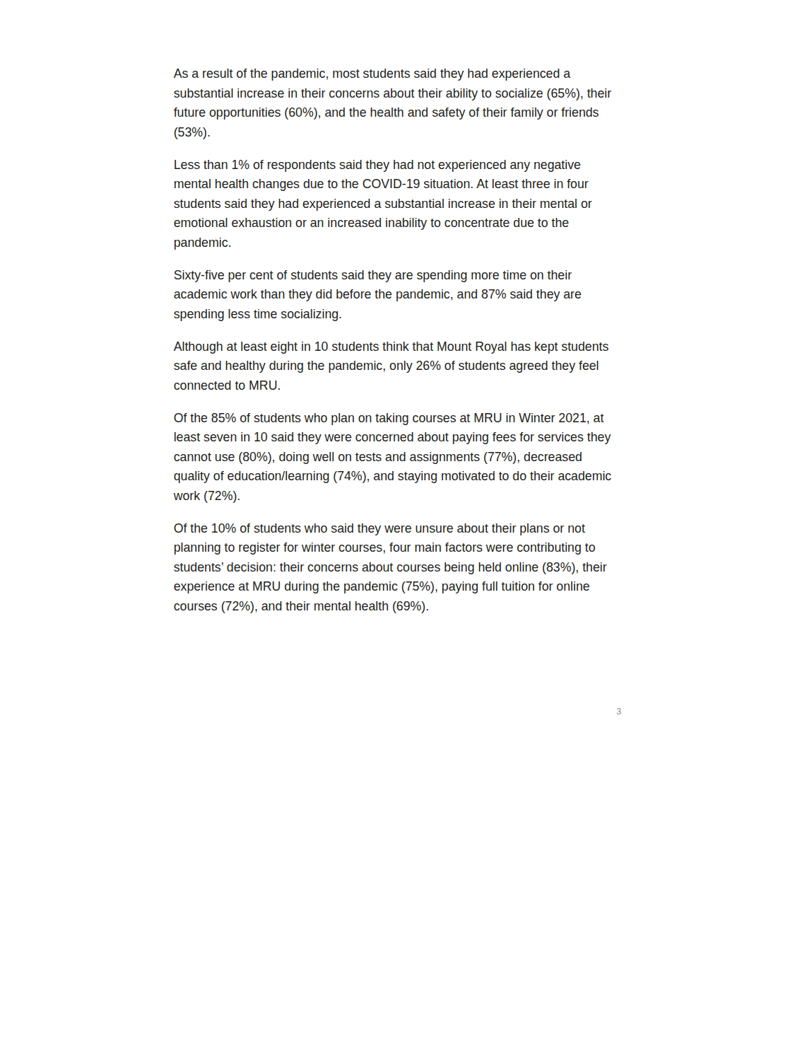As a result of the pandemic, most students said they had experienced a substantial increase in their concerns about their ability to socialize (65%), their future opportunities (60%), and the health and safety of their family or friends (53%).
Less than 1% of respondents said they had not experienced any negative mental health changes due to the COVID-19 situation. At least three in four students said they had experienced a substantial increase in their mental or emotional exhaustion or an increased inability to concentrate due to the pandemic.
Sixty-five per cent of students said they are spending more time on their academic work than they did before the pandemic, and 87% said they are spending less time socializing.
Although at least eight in 10 students think that Mount Royal has kept students safe and healthy during the pandemic, only 26% of students agreed they feel connected to MRU.
Of the 85% of students who plan on taking courses at MRU in Winter 2021, at least seven in 10 said they were concerned about paying fees for services they cannot use (80%), doing well on tests and assignments (77%), decreased quality of education/learning (74%), and staying motivated to do their academic work (72%).
Of the 10% of students who said they were unsure about their plans or not planning to register for winter courses, four main factors were contributing to students’ decision: their concerns about courses being held online (83%), their experience at MRU during the pandemic (75%), paying full tuition for online courses (72%), and their mental health (69%).
3